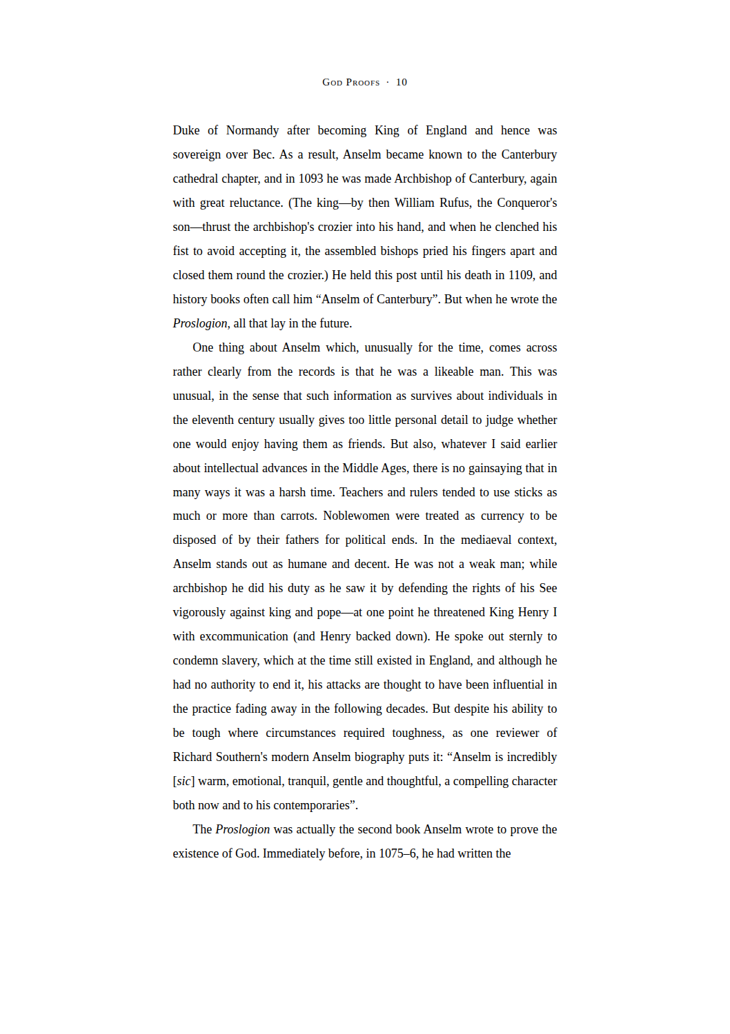God Proofs·10
Duke of Normandy after becoming King of England and hence was sovereign over Bec. As a result, Anselm became known to the Canterbury cathedral chapter, and in 1093 he was made Archbishop of Canterbury, again with great reluctance. (The king—by then William Rufus, the Conqueror's son—thrust the archbishop's crozier into his hand, and when he clenched his fist to avoid accepting it, the assembled bishops pried his fingers apart and closed them round the crozier.) He held this post until his death in 1109, and history books often call him “Anselm of Canterbury”. But when he wrote the Proslogion, all that lay in the future.
One thing about Anselm which, unusually for the time, comes across rather clearly from the records is that he was a likeable man. This was unusual, in the sense that such information as survives about individuals in the eleventh century usually gives too little personal detail to judge whether one would enjoy having them as friends. But also, whatever I said earlier about intellectual advances in the Middle Ages, there is no gainsaying that in many ways it was a harsh time. Teachers and rulers tended to use sticks as much or more than carrots. Noblewomen were treated as currency to be disposed of by their fathers for political ends. In the mediaeval context, Anselm stands out as humane and decent. He was not a weak man; while archbishop he did his duty as he saw it by defending the rights of his See vigorously against king and pope—at one point he threatened King Henry I with excommunication (and Henry backed down). He spoke out sternly to condemn slavery, which at the time still existed in England, and although he had no authority to end it, his attacks are thought to have been influential in the practice fading away in the following decades. But despite his ability to be tough where circumstances required toughness, as one reviewer of Richard Southern's modern Anselm biography puts it: “Anselm is incredibly [sic] warm, emotional, tranquil, gentle and thoughtful, a compelling character both now and to his contemporaries”.
The Proslogion was actually the second book Anselm wrote to prove the existence of God. Immediately before, in 1075–6, he had written the